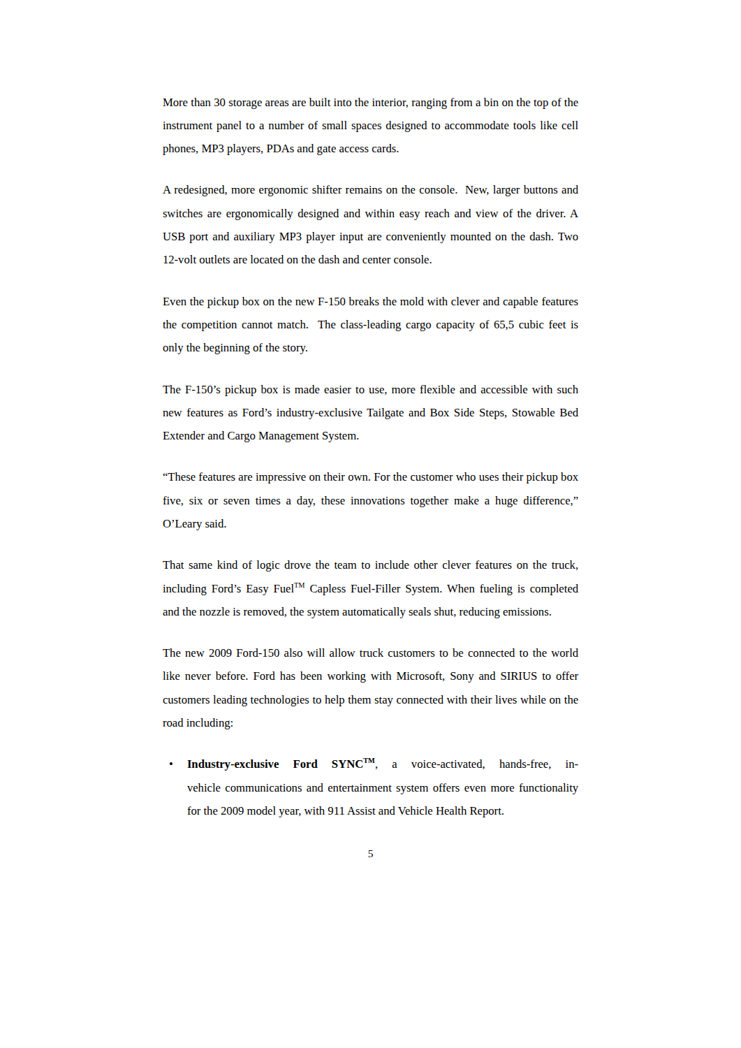More than 30 storage areas are built into the interior, ranging from a bin on the top of the instrument panel to a number of small spaces designed to accommodate tools like cell phones, MP3 players, PDAs and gate access cards.
A redesigned, more ergonomic shifter remains on the console. New, larger buttons and switches are ergonomically designed and within easy reach and view of the driver. A USB port and auxiliary MP3 player input are conveniently mounted on the dash. Two 12-volt outlets are located on the dash and center console.
Even the pickup box on the new F-150 breaks the mold with clever and capable features the competition cannot match. The class-leading cargo capacity of 65,5 cubic feet is only the beginning of the story.
The F-150’s pickup box is made easier to use, more flexible and accessible with such new features as Ford’s industry-exclusive Tailgate and Box Side Steps, Stowable Bed Extender and Cargo Management System.
“These features are impressive on their own. For the customer who uses their pickup box five, six or seven times a day, these innovations together make a huge difference,” O’Leary said.
That same kind of logic drove the team to include other clever features on the truck, including Ford’s Easy FuelTM Capless Fuel-Filler System. When fueling is completed and the nozzle is removed, the system automatically seals shut, reducing emissions.
The new 2009 Ford-150 also will allow truck customers to be connected to the world like never before. Ford has been working with Microsoft, Sony and SIRIUS to offer customers leading technologies to help them stay connected with their lives while on the road including:
Industry-exclusive Ford SYNCTM, a voice-activated, hands-free, in-vehicle communications and entertainment system offers even more functionality for the 2009 model year, with 911 Assist and Vehicle Health Report.
5